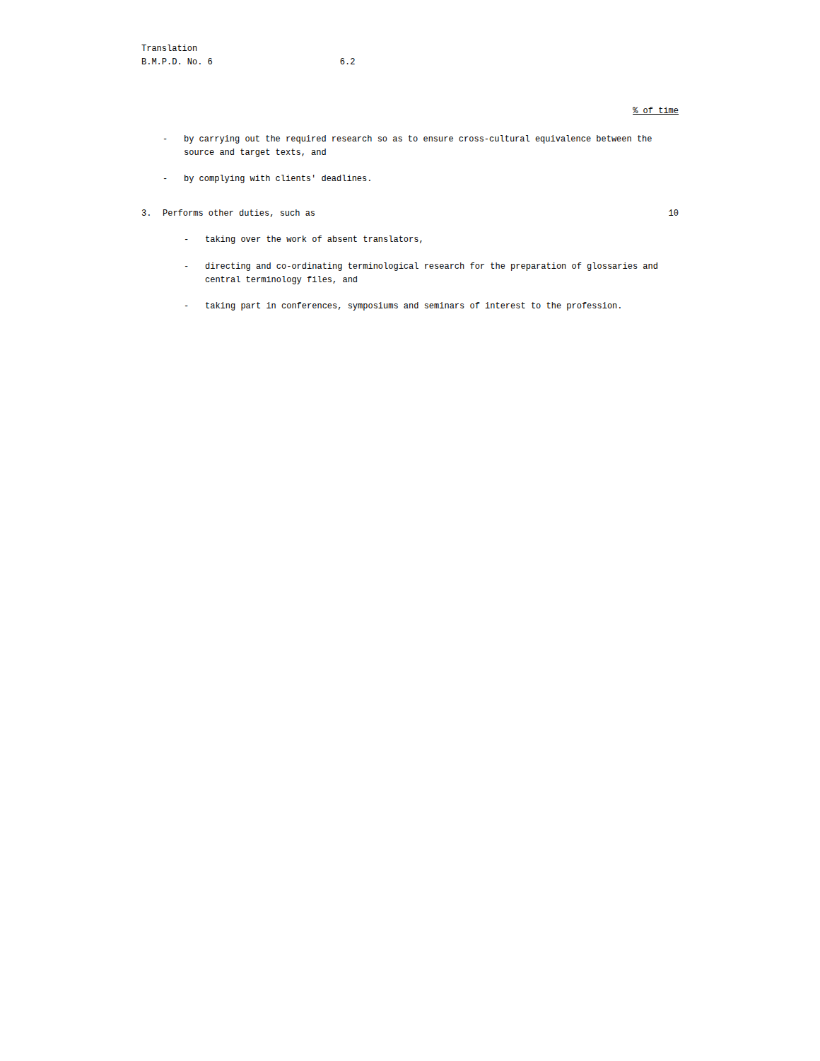Translation
B.M.P.D. No. 6 6.2
% of time
by carrying out the required research so as to ensure cross-cultural equivalence between the source and target texts, and
by complying with clients' deadlines.
3. Performs other duties, such as 10
taking over the work of absent translators,
directing and co-ordinating terminological research for the preparation of glossaries and central terminology files, and
taking part in conferences, symposiums and seminars of interest to the profession.